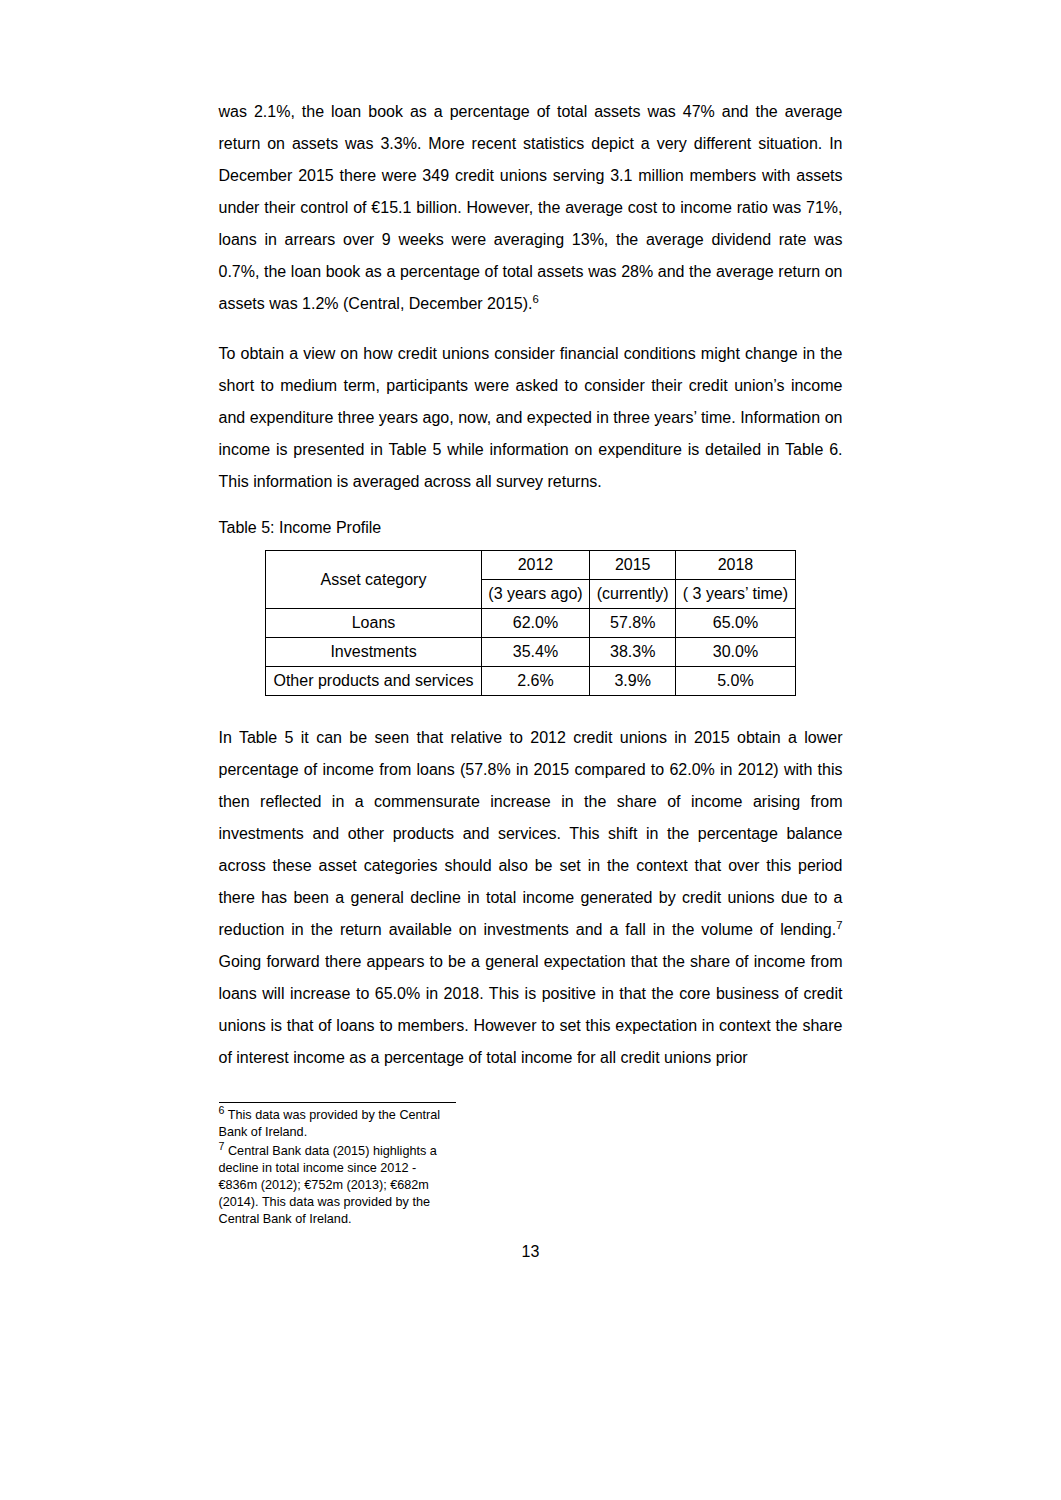was 2.1%, the loan book as a percentage of total assets was 47% and the average return on assets was 3.3%. More recent statistics depict a very different situation. In December 2015 there were 349 credit unions serving 3.1 million members with assets under their control of €15.1 billion. However, the average cost to income ratio was 71%, loans in arrears over 9 weeks were averaging 13%, the average dividend rate was 0.7%, the loan book as a percentage of total assets was 28% and the average return on assets was 1.2% (Central, December 2015).6
To obtain a view on how credit unions consider financial conditions might change in the short to medium term, participants were asked to consider their credit union’s income and expenditure three years ago, now, and expected in three years’ time. Information on income is presented in Table 5 while information on expenditure is detailed in Table 6. This information is averaged across all survey returns.
Table 5: Income Profile
| Asset category | 2012 | 2015 | 2018 |
| (3 years ago) | (currently) | ( 3 years’ time) |
| Loans | 62.0% | 57.8% | 65.0% |
| Investments | 35.4% | 38.3% | 30.0% |
| Other products and services | 2.6% | 3.9% | 5.0% |
In Table 5 it can be seen that relative to 2012 credit unions in 2015 obtain a lower percentage of income from loans (57.8% in 2015 compared to 62.0% in 2012) with this then reflected in a commensurate increase in the share of income arising from investments and other products and services. This shift in the percentage balance across these asset categories should also be set in the context that over this period there has been a general decline in total income generated by credit unions due to a reduction in the return available on investments and a fall in the volume of lending.7 Going forward there appears to be a general expectation that the share of income from loans will increase to 65.0% in 2018. This is positive in that the core business of credit unions is that of loans to members. However to set this expectation in context the share of interest income as a percentage of total income for all credit unions prior
6 This data was provided by the Central Bank of Ireland.
7 Central Bank data (2015) highlights a decline in total income since 2012 - €836m (2012); €752m (2013); €682m (2014). This data was provided by the Central Bank of Ireland.
13